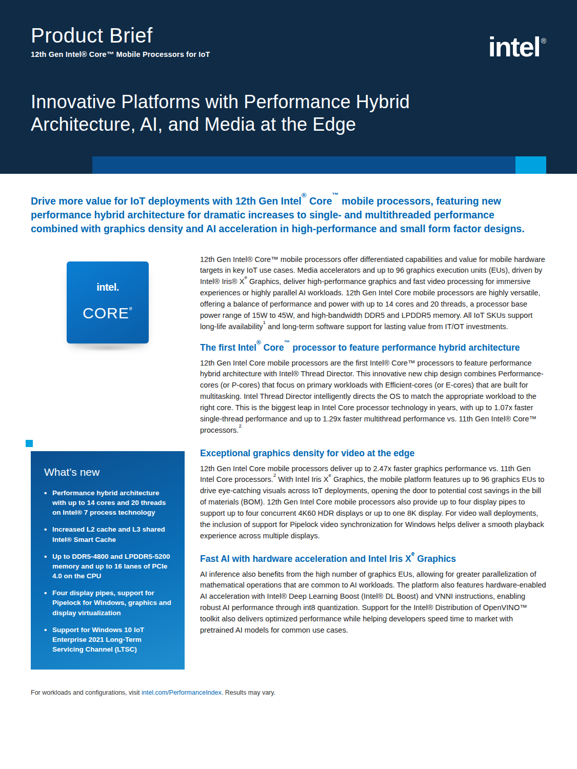intel®
Product Brief
12th Gen Intel® Core™ Mobile Processors for IoT
Innovative Platforms with Performance Hybrid
Architecture, AI, and Media at the Edge
Drive more value for IoT deployments with 12th Gen Intel® Core™ mobile processors, featuring new performance hybrid architecture for dramatic increases to single- and multithreaded performance combined with graphics density and AI acceleration in high-performance and small form factor designs.
intel.
COREe
What’s new
Performance hybrid architecture with up to 14 cores and 20 threads on Intel® 7 process technology
Increased L2 cache and L3 shared Intel® Smart Cache
Up to DDR5-4800 and LPDDR5-5200 memory and up to 16 lanes of PCIe 4.0 on the CPU
Four display pipes, support for Pipelock for Windows, graphics and display virtualization
Support for Windows 10 IoT Enterprise 2021 Long-Term Servicing Channel (LTSC)
12th Gen Intel® Core™ mobile processors offer differentiated capabilities and value for mobile hardware targets in key IoT use cases. Media accelerators and up to 96 graphics execution units (EUs), driven by Intel® Iris® Xe Graphics, deliver high-performance graphics and fast video processing for immersive experiences or highly parallel AI workloads. 12th Gen Intel Core mobile processors are highly versatile, offering a balance of performance and power with up to 14 cores and 20 threads, a processor base power range of 15W to 45W, and high-bandwidth DDR5 and LPDDR5 memory. All IoT SKUs support long-life availability1 and long-term software support for lasting value from IT/OT investments.
The first Intel® Core™ processor to feature performance hybrid architecture
12th Gen Intel Core mobile processors are the first Intel® Core™ processors to feature performance hybrid architecture with Intel® Thread Director. This innovative new chip design combines Performance-cores (or P-cores) that focus on primary workloads with Efficient-cores (or E-cores) that are built for multitasking. Intel Thread Director intelligently directs the OS to match the appropriate workload to the right core. This is the biggest leap in Intel Core processor technology in years, with up to 1.07x faster single-thread performance and up to 1.29x faster multithread performance vs. 11th Gen Intel® Core™ processors.2
Exceptional graphics density for video at the edge
12th Gen Intel Core mobile processors deliver up to 2.47x faster graphics performance vs. 11th Gen Intel Core processors.2 With Intel Iris Xe Graphics, the mobile platform features up to 96 graphics EUs to drive eye-catching visuals across IoT deployments, opening the door to potential cost savings in the bill of materials (BOM). 12th Gen Intel Core mobile processors also provide up to four display pipes to support up to four concurrent 4K60 HDR displays or up to one 8K display. For video wall deployments, the inclusion of support for Pipelock video synchronization for Windows helps deliver a smooth playback experience across multiple displays.
Fast AI with hardware acceleration and Intel Iris Xe Graphics
AI inference also benefits from the high number of graphics EUs, allowing for greater parallelization of mathematical operations that are common to AI workloads. The platform also features hardware-enabled AI acceleration with Intel® Deep Learning Boost (Intel® DL Boost) and VNNI instructions, enabling robust AI performance through int8 quantization. Support for the Intel® Distribution of OpenVINO™ toolkit also delivers optimized performance while helping developers speed time to market with pretrained AI models for common use cases.
For workloads and configurations, visit intel.com/PerformanceIndex. Results may vary.